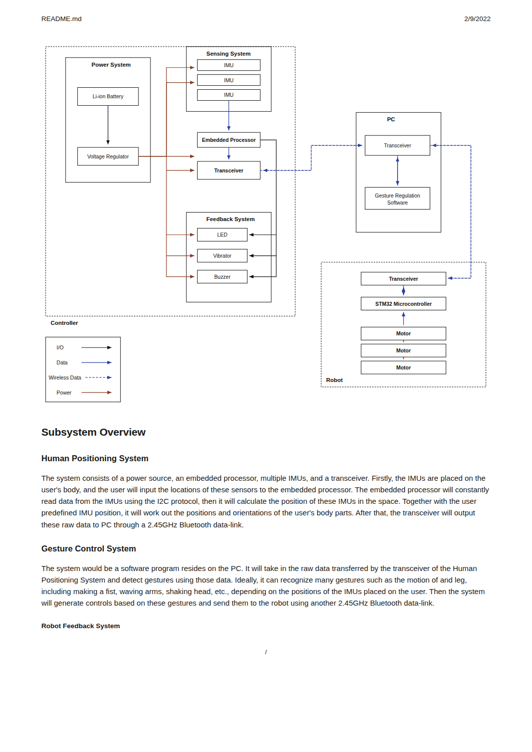README.md
2/9/2022
Controller Power System Li-ion Battery Voltage Regulator Sensing System IMU IMU IMU Embedded Processor Transceiver Feedback System LED Vibrator Buzzer PC Transceiver Gesture Regulation Software Robot Transceiver STM32 Microcontroller Motor Motor Motor I/O Data Wireless Data Power
Subsystem Overview
Human Positioning System
The system consists of a power source, an embedded processor, multiple IMUs, and a transceiver. Firstly, the IMUs are placed on the user's body, and the user will input the locations of these sensors to the embedded processor. The embedded processor will constantly read data from the IMUs using the I2C protocol, then it will calculate the position of these IMUs in the space. Together with the user predefined IMU position, it will work out the positions and orientations of the user's body parts. After that, the transceiver will output these raw data to PC through a 2.45GHz Bluetooth data-link.
Gesture Control System
The system would be a software program resides on the PC. It will take in the raw data transferred by the transceiver of the Human Positioning System and detect gestures using those data. Ideally, it can recognize many gestures such as the motion of and leg, including making a fist, waving arms, shaking head, etc., depending on the positions of the IMUs placed on the user. Then the system will generate controls based on these gestures and send them to the robot using another 2.45GHz Bluetooth data-link.
Robot Feedback System
/